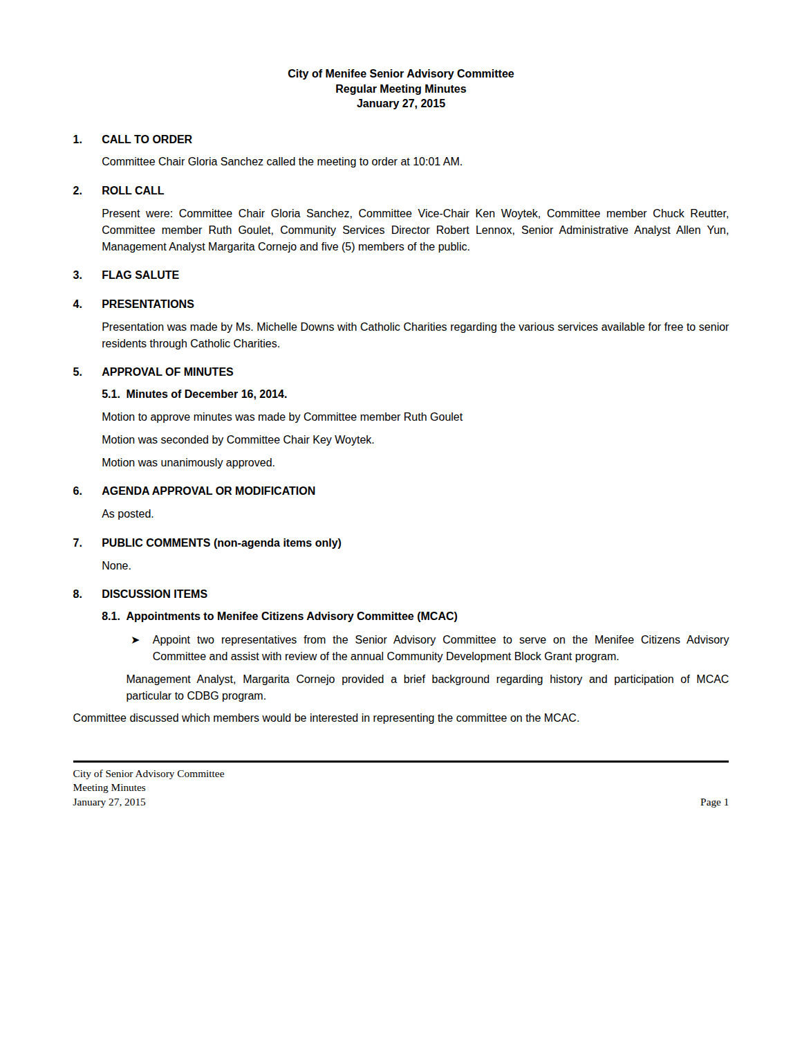City of Menifee Senior Advisory Committee
Regular Meeting Minutes
January 27, 2015
1. Call to Order
Committee Chair Gloria Sanchez called the meeting to order at 10:01 AM.
2. Roll Call
Present were: Committee Chair Gloria Sanchez, Committee Vice-Chair Ken Woytek, Committee member Chuck Reutter, Committee member Ruth Goulet, Community Services Director Robert Lennox, Senior Administrative Analyst Allen Yun, Management Analyst Margarita Cornejo and five (5) members of the public.
3. Flag Salute
4. Presentations
Presentation was made by Ms. Michelle Downs with Catholic Charities regarding the various services available for free to senior residents through Catholic Charities.
5. Approval of Minutes
5.1. Minutes of December 16, 2014.
Motion to approve minutes was made by Committee member Ruth Goulet
Motion was seconded by Committee Chair Key Woytek.
Motion was unanimously approved.
6. Agenda Approval or Modification
As posted.
7. Public Comments (non-agenda items only)
None.
8. Discussion Items
8.1. Appointments to Menifee Citizens Advisory Committee (MCAC)
➤
Appoint two representatives from the Senior Advisory Committee to serve on the Menifee Citizens Advisory Committee and assist with review of the annual Community Development Block Grant program.
Management Analyst, Margarita Cornejo provided a brief background regarding history and participation of MCAC particular to CDBG program.
Committee discussed which members would be interested in representing the committee on the MCAC.
City of Senior Advisory Committee
Meeting Minutes
January 27, 2015
Page 1